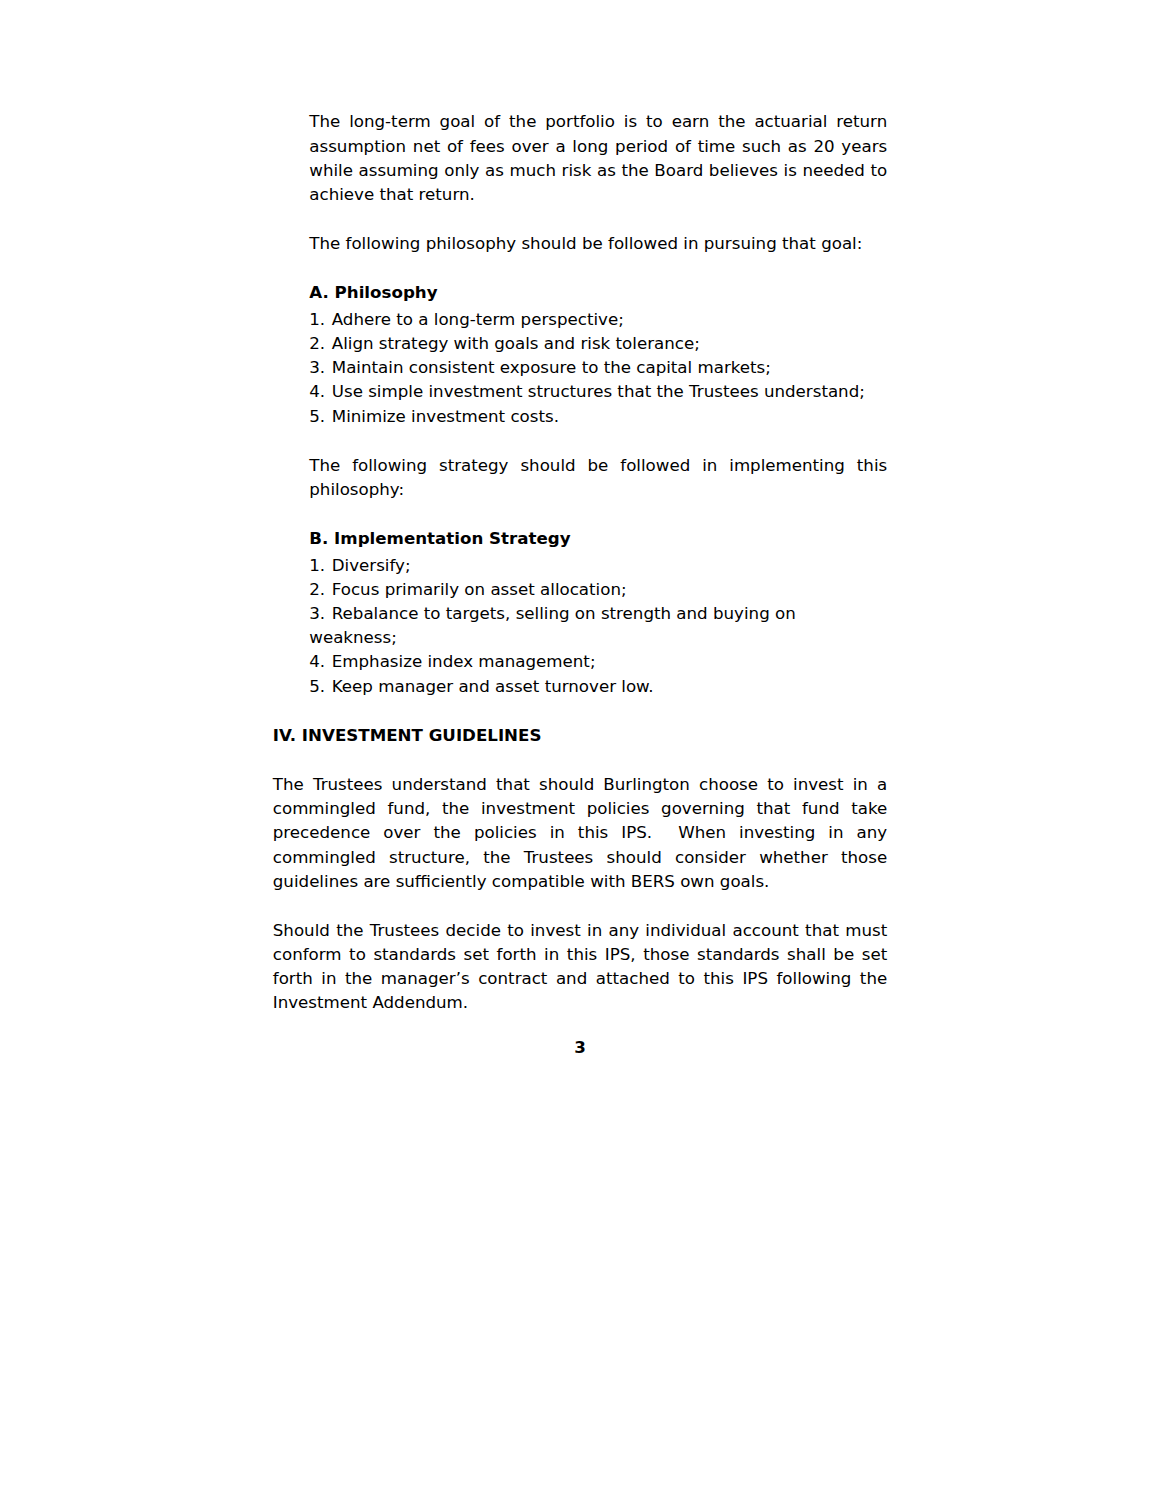The long-term goal of the portfolio is to earn the actuarial return assumption net of fees over a long period of time such as 20 years while assuming only as much risk as the Board believes is needed to achieve that return.
The following philosophy should be followed in pursuing that goal:
A. Philosophy
1. Adhere to a long-term perspective;
2. Align strategy with goals and risk tolerance;
3. Maintain consistent exposure to the capital markets;
4. Use simple investment structures that the Trustees understand;
5. Minimize investment costs.
The following strategy should be followed in implementing this philosophy:
B. Implementation Strategy
1. Diversify;
2. Focus primarily on asset allocation;
3. Rebalance to targets, selling on strength and buying on weakness;
4. Emphasize index management;
5. Keep manager and asset turnover low.
IV. INVESTMENT GUIDELINES
The Trustees understand that should Burlington choose to invest in a commingled fund, the investment policies governing that fund take precedence over the policies in this IPS. When investing in any commingled structure, the Trustees should consider whether those guidelines are sufficiently compatible with BERS own goals.
Should the Trustees decide to invest in any individual account that must conform to standards set forth in this IPS, those standards shall be set forth in the manager’s contract and attached to this IPS following the Investment Addendum.
3